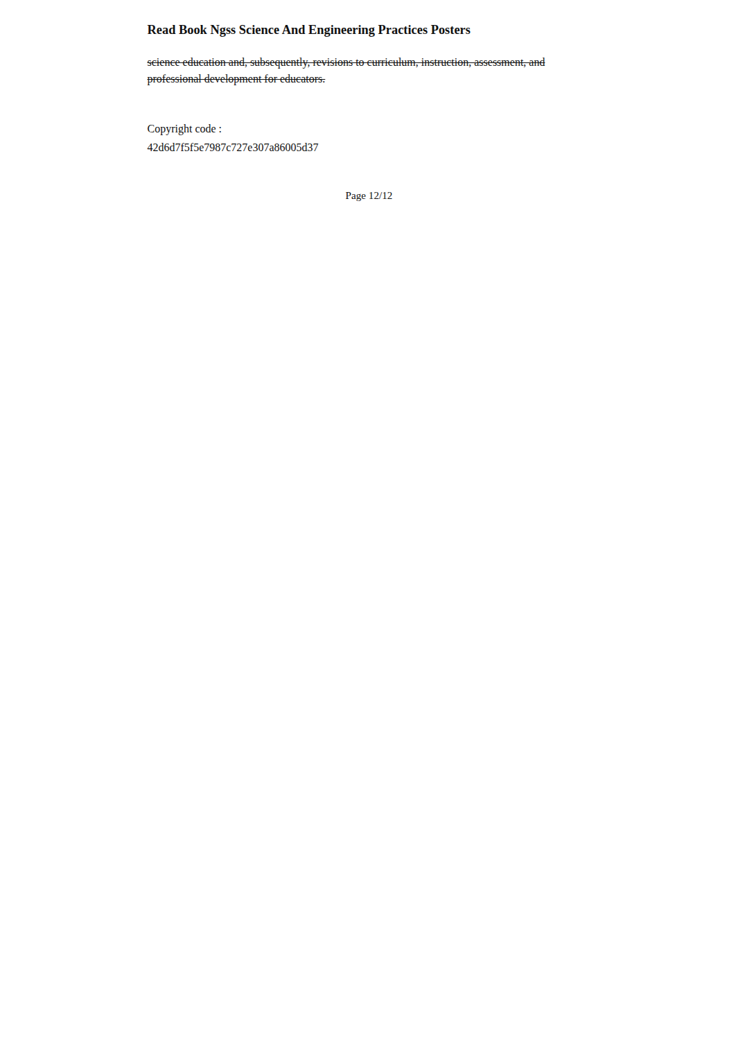Read Book Ngss Science And Engineering Practices Posters
science education and, subsequently, revisions to curriculum, instruction, assessment, and professional development for educators.
Copyright code :
42d6d7f5f5e7987c727e307a86005d37
Page 12/12